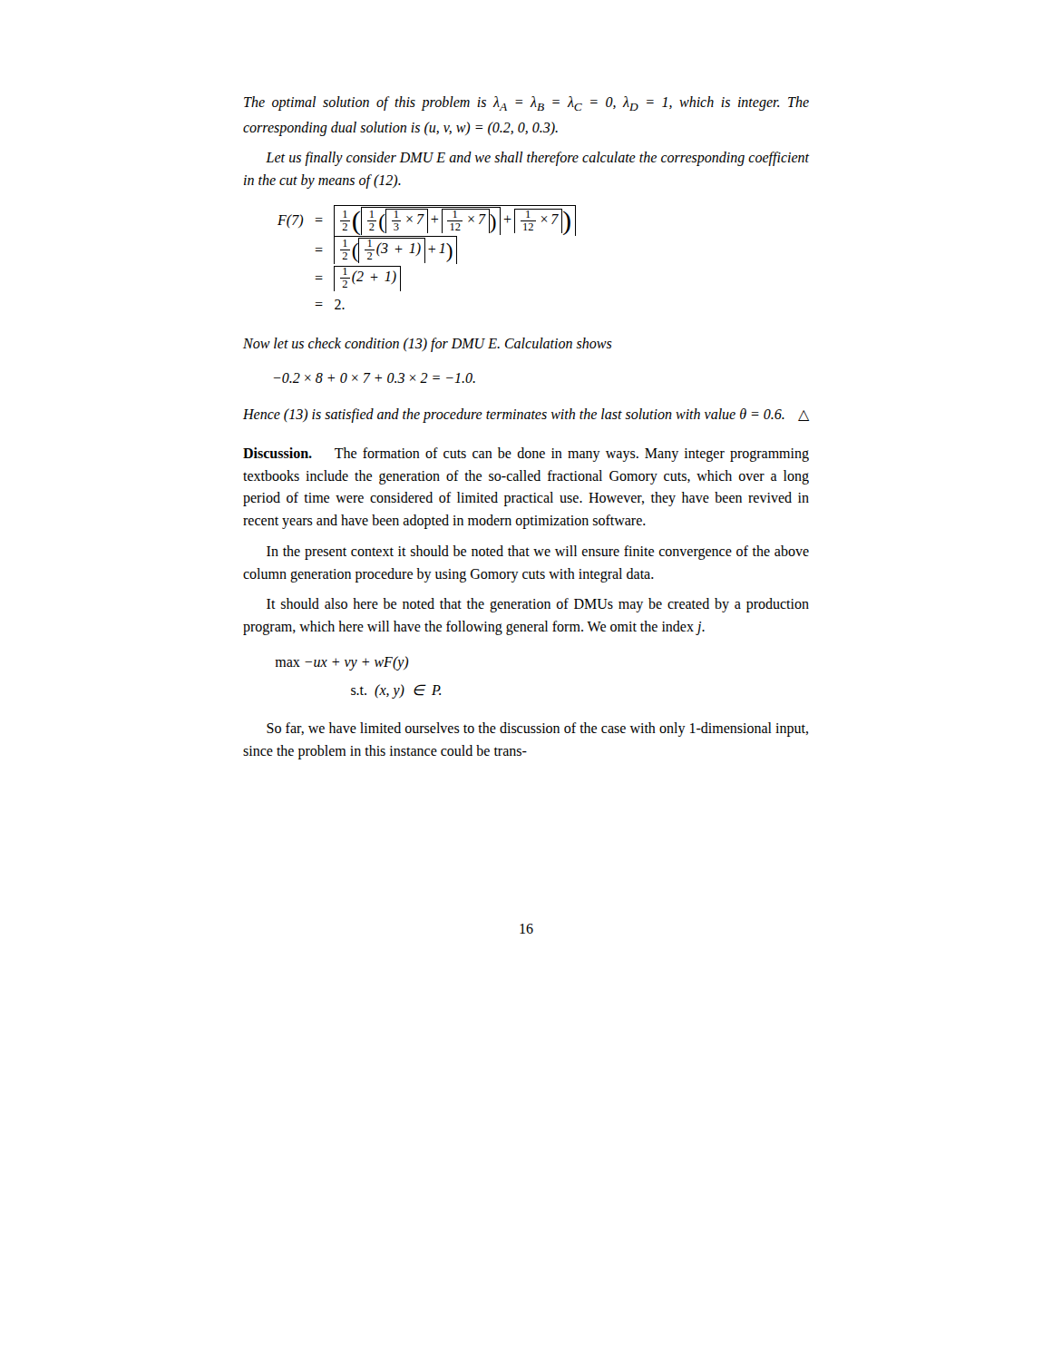The optimal solution of this problem is λA = λB = λC = 0, λD = 1, which is integer. The corresponding dual solution is (u, v, w) = (0.2, 0, 0.3).
Let us finally consider DMU E and we shall therefore calculate the corresponding coefficient in the cut by means of (12).
| F(7) | = | 1 2 ( 1 2 ( 1 3 × 7 + 1 12 × 7 ) + 1 12 × 7 ) |
| | = | 1 2 ( 1 2 (3 + 1) + 1 ) |
| | = | 1 2 (2 + 1) |
| | = | 2. |
Now let us check condition (13) for DMU E. Calculation shows
−0.2 × 8 + 0 × 7 + 0.3 × 2 = −1.0.
Hence (13) is satisfied and the procedure terminates with the last solution with value θ = 0.6. △
Discussion. The formation of cuts can be done in many ways. Many integer programming textbooks include the generation of the so-called fractional Gomory cuts, which over a long period of time were considered of limited practical use. However, they have been revived in recent years and have been adopted in modern optimization software.
In the present context it should be noted that we will ensure finite convergence of the above column generation procedure by using Gomory cuts with integral data.
It should also here be noted that the generation of DMUs may be created by a production program, which here will have the following general form. We omit the index j.
max −ux + vy + wF(y)
s.t. (x, y) ∈ P.
So far, we have limited ourselves to the discussion of the case with only 1-dimensional input, since the problem in this instance could be trans-
16